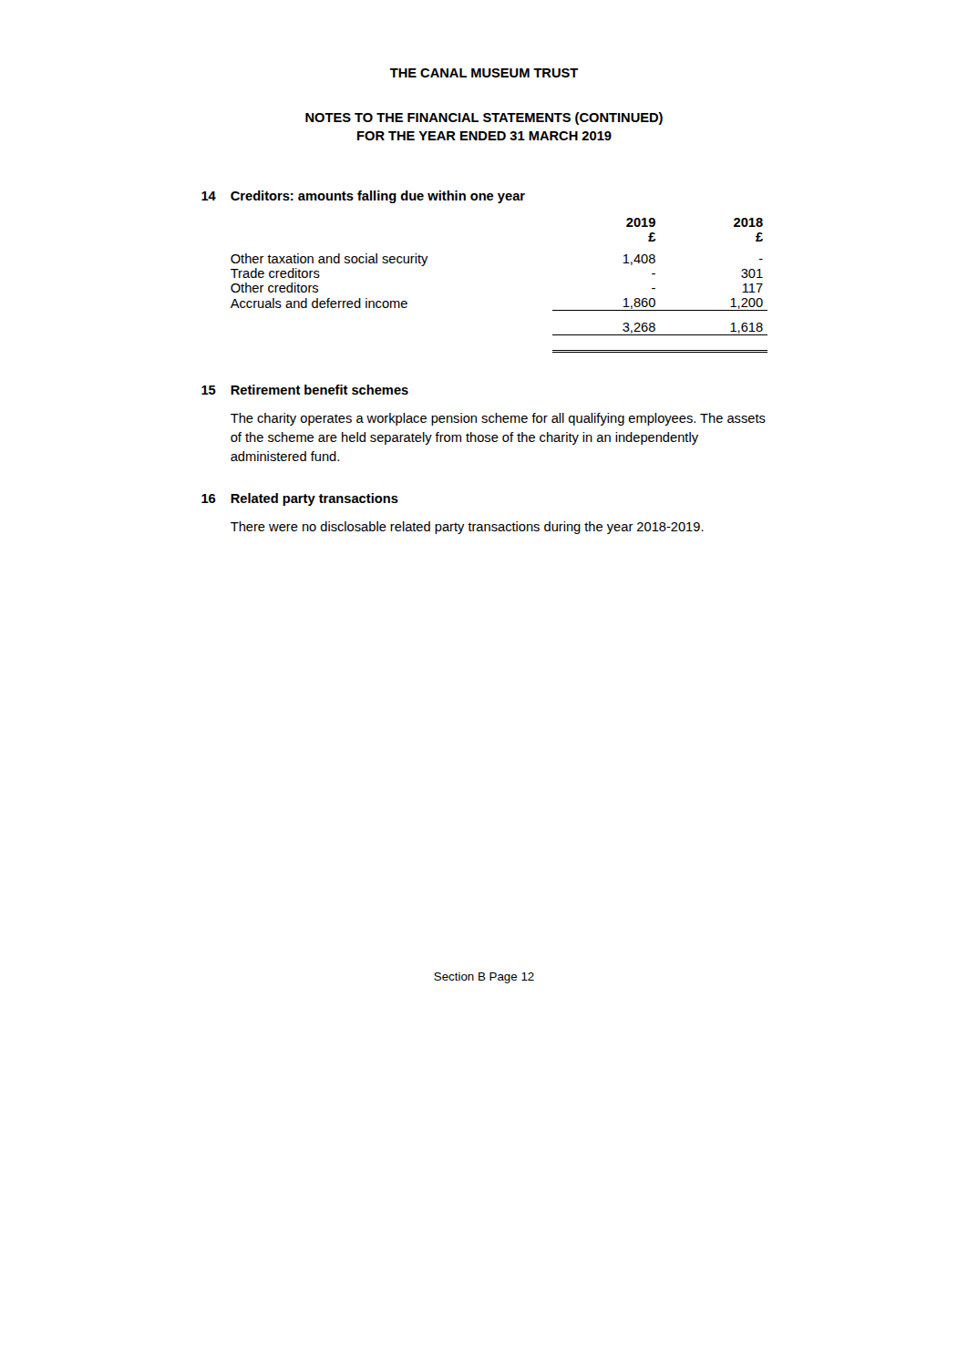THE CANAL MUSEUM TRUST
NOTES TO THE FINANCIAL STATEMENTS (CONTINUED)
FOR THE YEAR ENDED 31 MARCH 2019
14
Creditors: amounts falling due within one year
| | 2019 | 2018 |
| --- | --- | --- |
| | £ | £ |
| Other taxation and social security | 1,408 | - |
| Trade creditors | - | 301 |
| Other creditors | - | 117 |
| Accruals and deferred income | 1,860 | 1,200 |
| | 3,268 | 1,618 |
15
Retirement benefit schemes
The charity operates a workplace pension scheme for all qualifying employees. The assets of the scheme are held separately from those of the charity in an independently administered fund.
16
Related party transactions
There were no disclosable related party transactions during the year 2018-2019.
Section B Page 12